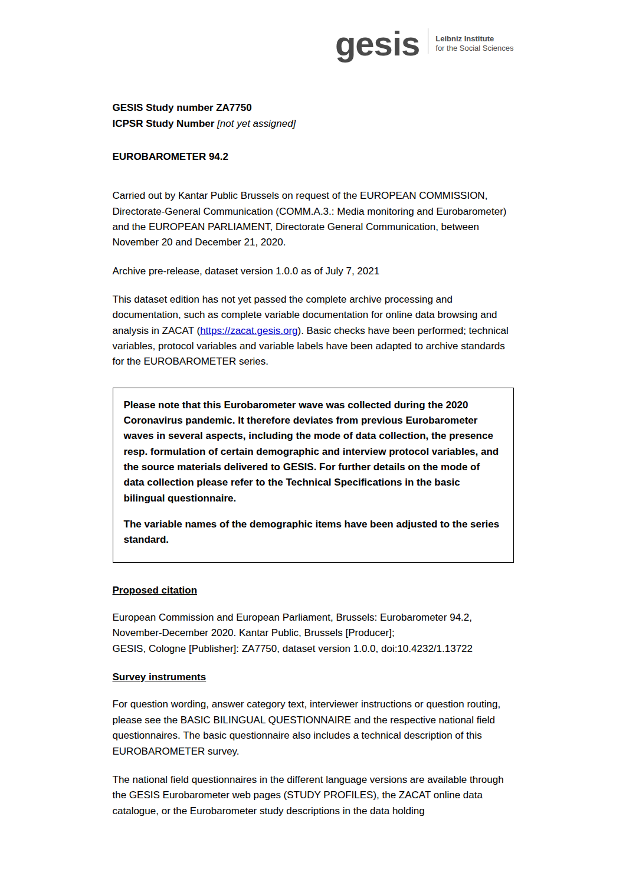gesis
Leibniz Institute
for the Social Sciences
GESIS Study number ZA7750
ICPSR Study Number [not yet assigned]
EUROBAROMETER 94.2
Carried out by Kantar Public Brussels on request of the EUROPEAN COMMISSION, Directorate-General Communication (COMM.A.3.: Media monitoring and Eurobarometer) and the EUROPEAN PARLIAMENT, Directorate General Communication, between November 20 and December 21, 2020.
Archive pre-release, dataset version 1.0.0 as of July 7, 2021
This dataset edition has not yet passed the complete archive processing and documentation, such as complete variable documentation for online data browsing and analysis in ZACAT (https://zacat.gesis.org). Basic checks have been performed; technical variables, protocol variables and variable labels have been adapted to archive standards for the EUROBAROMETER series.
Please note that this Eurobarometer wave was collected during the 2020 Coronavirus pandemic. It therefore deviates from previous Eurobarometer waves in several aspects, including the mode of data collection, the presence resp. formulation of certain demographic and interview protocol variables, and the source materials delivered to GESIS. For further details on the mode of data collection please refer to the Technical Specifications in the basic bilingual questionnaire.
The variable names of the demographic items have been adjusted to the series standard.
Proposed citation
European Commission and European Parliament, Brussels: Eurobarometer 94.2, November-December 2020. Kantar Public, Brussels [Producer];
GESIS, Cologne [Publisher]: ZA7750, dataset version 1.0.0, doi:10.4232/1.13722
Survey instruments
For question wording, answer category text, interviewer instructions or question routing, please see the BASIC BILINGUAL QUESTIONNAIRE and the respective national field questionnaires. The basic questionnaire also includes a technical description of this EUROBAROMETER survey.
The national field questionnaires in the different language versions are available through the GESIS Eurobarometer web pages (STUDY PROFILES), the ZACAT online data catalogue, or the Eurobarometer study descriptions in the data holding